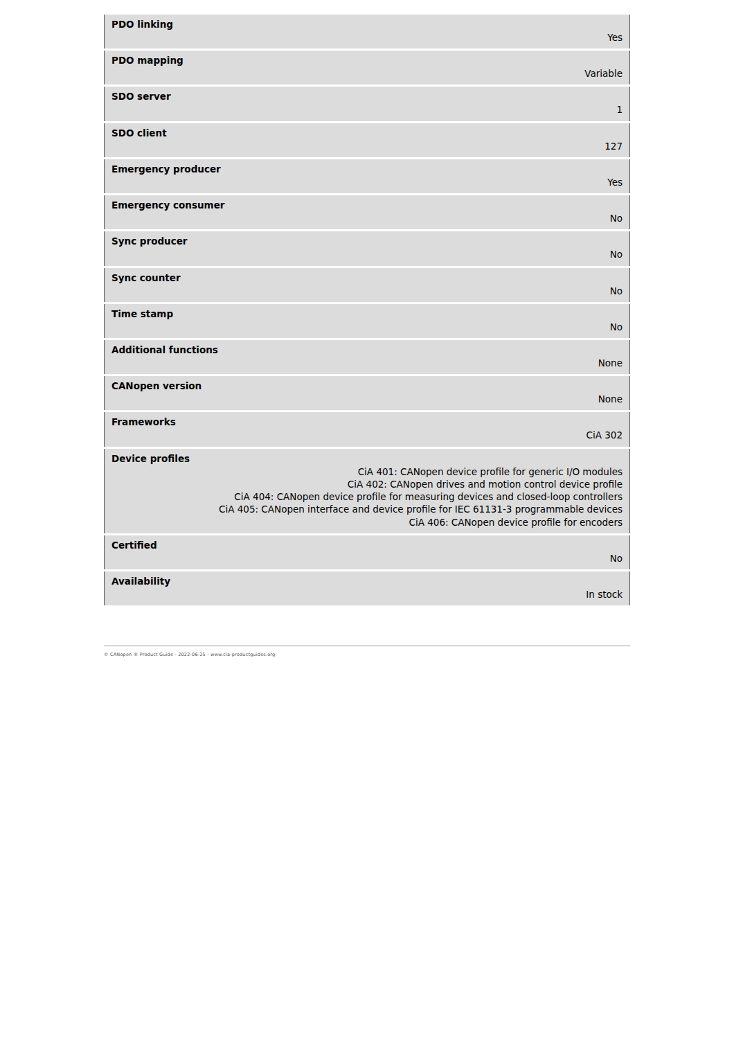| PDO linking Yes |
| PDO mapping Variable |
| SDO server 1 |
| SDO client 127 |
| Emergency producer Yes |
| Emergency consumer No |
| Sync producer No |
| Sync counter No |
| Time stamp No |
| Additional functions None |
| CANopen version None |
| Frameworks CiA 302 |
| Device profiles CiA 401: CANopen device profile for generic I/O modules CiA 402: CANopen drives and motion control device profile CiA 404: CANopen device profile for measuring devices and closed-loop controllers CiA 405: CANopen interface and device profile for IEC 61131-3 programmable devices CiA 406: CANopen device profile for encoders |
| Certified No |
| Availability In stock |
© CANopen ® Product Guide - 2022-06-25 - www.cia-productguides.org